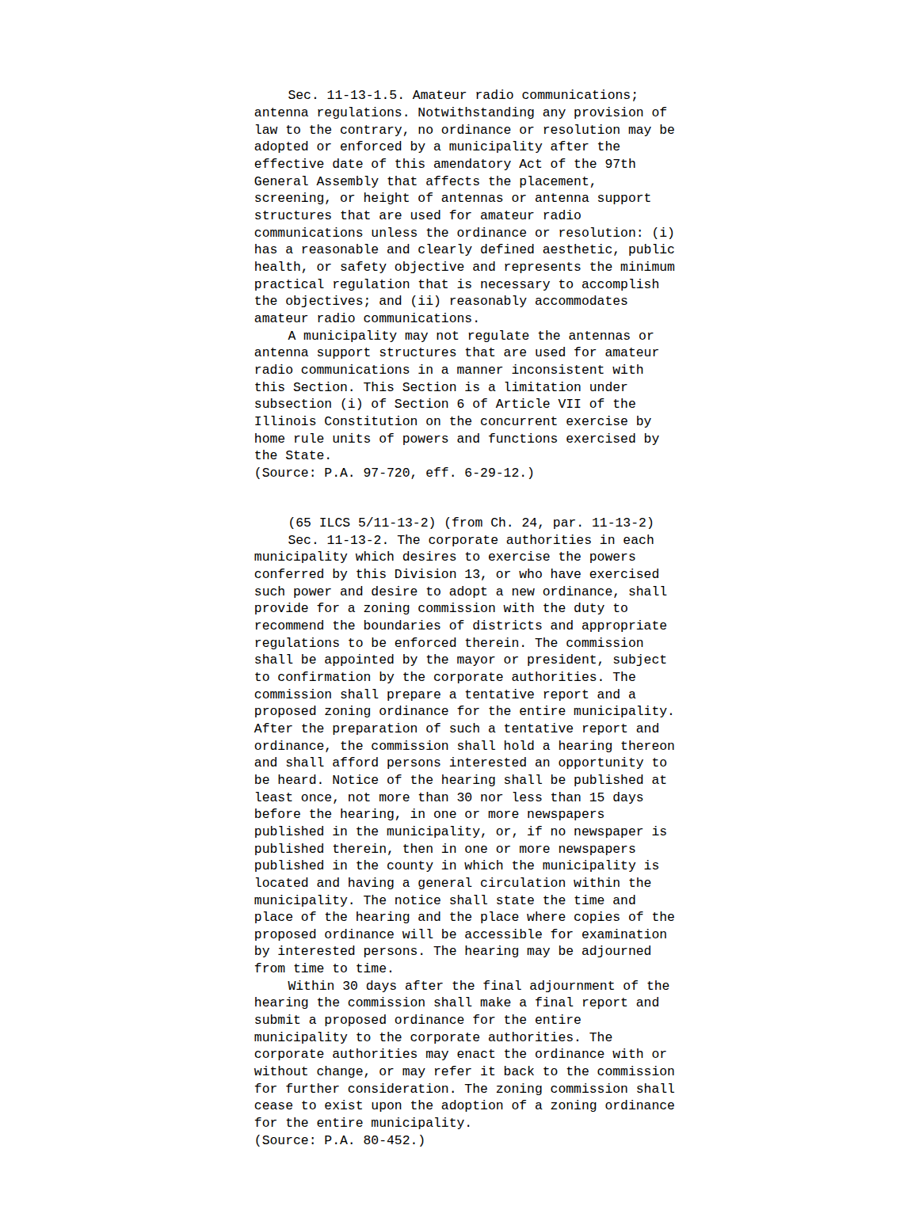Sec. 11-13-1.5. Amateur radio communications; antenna regulations. Notwithstanding any provision of law to the contrary, no ordinance or resolution may be adopted or enforced by a municipality after the effective date of this amendatory Act of the 97th General Assembly that affects the placement, screening, or height of antennas or antenna support structures that are used for amateur radio communications unless the ordinance or resolution: (i) has a reasonable and clearly defined aesthetic, public health, or safety objective and represents the minimum practical regulation that is necessary to accomplish the objectives; and (ii) reasonably accommodates amateur radio communications.
A municipality may not regulate the antennas or antenna support structures that are used for amateur radio communications in a manner inconsistent with this Section. This Section is a limitation under subsection (i) of Section 6 of Article VII of the Illinois Constitution on the concurrent exercise by home rule units of powers and functions exercised by the State.
(Source: P.A. 97-720, eff. 6-29-12.)
(65 ILCS 5/11-13-2) (from Ch. 24, par. 11-13-2)
Sec. 11-13-2. The corporate authorities in each municipality which desires to exercise the powers conferred by this Division 13, or who have exercised such power and desire to adopt a new ordinance, shall provide for a zoning commission with the duty to recommend the boundaries of districts and appropriate regulations to be enforced therein. The commission shall be appointed by the mayor or president, subject to confirmation by the corporate authorities. The commission shall prepare a tentative report and a proposed zoning ordinance for the entire municipality. After the preparation of such a tentative report and ordinance, the commission shall hold a hearing thereon and shall afford persons interested an opportunity to be heard. Notice of the hearing shall be published at least once, not more than 30 nor less than 15 days before the hearing, in one or more newspapers published in the municipality, or, if no newspaper is published therein, then in one or more newspapers published in the county in which the municipality is located and having a general circulation within the municipality. The notice shall state the time and place of the hearing and the place where copies of the proposed ordinance will be accessible for examination by interested persons. The hearing may be adjourned from time to time.
Within 30 days after the final adjournment of the hearing the commission shall make a final report and submit a proposed ordinance for the entire municipality to the corporate authorities. The corporate authorities may enact the ordinance with or without change, or may refer it back to the commission for further consideration. The zoning commission shall cease to exist upon the adoption of a zoning ordinance for the entire municipality.
(Source: P.A. 80-452.)